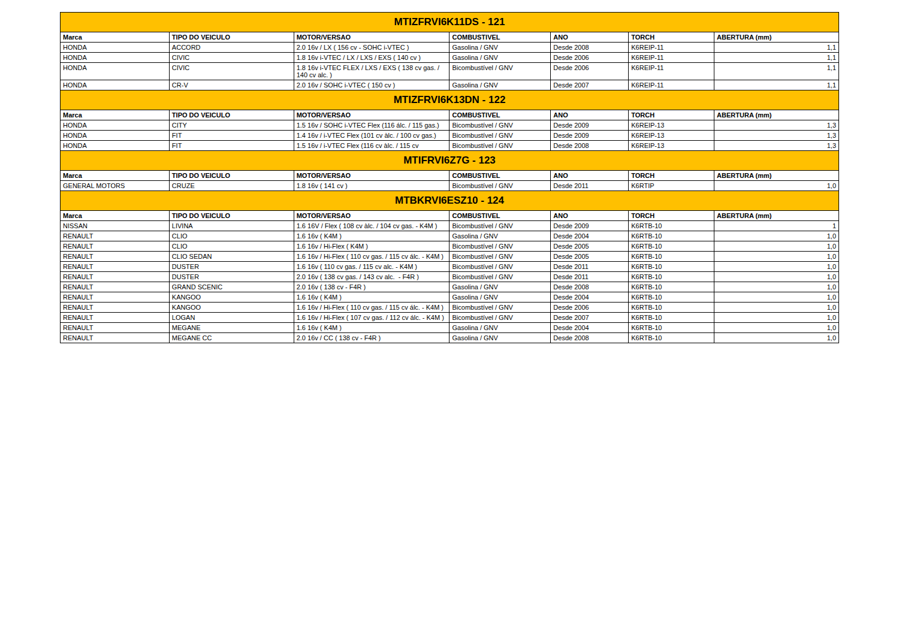| MTIZFRVI6K11DS - 121 |
| Marca | TIPO DO VEICULO | MOTOR/VERSAO | COMBUSTIVEL | ANO | TORCH | ABERTURA (mm) |
| HONDA | ACCORD | 2.0 16v / LX ( 156 cv - SOHC i-VTEC ) | Gasolina / GNV | Desde 2008 | K6REIP-11 | 1,1 |
| HONDA | CIVIC | 1.8 16v i-VTEC / LX / LXS / EXS ( 140 cv ) | Gasolina / GNV | Desde 2006 | K6REIP-11 | 1,1 |
| HONDA | CIVIC | 1.8 16v i-VTEC FLEX / LXS / EXS ( 138 cv gas. / 140 cv alc. ) | Bicombustível / GNV | Desde 2006 | K6REIP-11 | 1,1 |
| HONDA | CR-V | 2.0 16v / SOHC i-VTEC ( 150 cv ) | Gasolina / GNV | Desde 2007 | K6REIP-11 | 1,1 |
| MTIZFRVI6K13DN - 122 |
| Marca | TIPO DO VEICULO | MOTOR/VERSAO | COMBUSTIVEL | ANO | TORCH | ABERTURA (mm) |
| HONDA | CITY | 1.5 16v / SOHC i-VTEC Flex (116 álc. / 115 gas.) | Bicombustível / GNV | Desde 2009 | K6REIP-13 | 1,3 |
| HONDA | FIT | 1.4 16v / i-VTEC Flex (101 cv àlc. / 100 cv gas.) | Bicombustível / GNV | Desde 2009 | K6REIP-13 | 1,3 |
| HONDA | FIT | 1.5 16v / i-VTEC Flex (116 cv àlc. / 115 cv | Bicombustível / GNV | Desde 2008 | K6REIP-13 | 1,3 |
| MTIFRVI6Z7G - 123 |
| Marca | TIPO DO VEICULO | MOTOR/VERSAO | COMBUSTIVEL | ANO | TORCH | ABERTURA (mm) |
| GENERAL MOTORS | CRUZE | 1.8 16v ( 141 cv ) | Bicombustível / GNV | Desde 2011 | K6RTIP | 1,0 |
| MTBKRVI6ESZ10 - 124 |
| Marca | TIPO DO VEICULO | MOTOR/VERSAO | COMBUSTIVEL | ANO | TORCH | ABERTURA (mm) |
| NISSAN | LIVINA | 1.6 16V / Flex ( 108 cv àlc. / 104 cv gas. - K4M ) | Bicombustível / GNV | Desde 2009 | K6RTB-10 | 1 |
| RENAULT | CLIO | 1.6 16v ( K4M ) | Gasolina / GNV | Desde 2004 | K6RTB-10 | 1,0 |
| RENAULT | CLIO | 1.6 16v / Hi-Flex ( K4M ) | Bicombustível / GNV | Desde 2005 | K6RTB-10 | 1,0 |
| RENAULT | CLIO SEDAN | 1.6 16v / Hi-Flex ( 110 cv gas. / 115 cv álc. - K4M ) | Bicombustível / GNV | Desde 2005 | K6RTB-10 | 1,0 |
| RENAULT | DUSTER | 1.6 16v ( 110 cv gas. / 115 cv alc. - K4M ) | Bicombustível / GNV | Desde 2011 | K6RTB-10 | 1,0 |
| RENAULT | DUSTER | 2.0 16v ( 138 cv gas. / 143 cv alc. - F4R ) | Bicombustível / GNV | Desde 2011 | K6RTB-10 | 1,0 |
| RENAULT | GRAND SCENIC | 2.0 16v ( 138 cv - F4R ) | Gasolina / GNV | Desde 2008 | K6RTB-10 | 1,0 |
| RENAULT | KANGOO | 1.6 16v ( K4M ) | Gasolina / GNV | Desde 2004 | K6RTB-10 | 1,0 |
| RENAULT | KANGOO | 1.6 16v / Hi-Flex ( 110 cv gas. / 115 cv álc. - K4M ) | Bicombustível / GNV | Desde 2006 | K6RTB-10 | 1,0 |
| RENAULT | LOGAN | 1.6 16v / Hi-Flex ( 107 cv gas. / 112 cv álc. - K4M ) | Bicombustível / GNV | Desde 2007 | K6RTB-10 | 1,0 |
| RENAULT | MEGANE | 1.6 16v ( K4M ) | Gasolina / GNV | Desde 2004 | K6RTB-10 | 1,0 |
| RENAULT | MEGANE CC | 2.0 16v / CC ( 138 cv - F4R ) | Gasolina / GNV | Desde 2008 | K6RTB-10 | 1,0 |